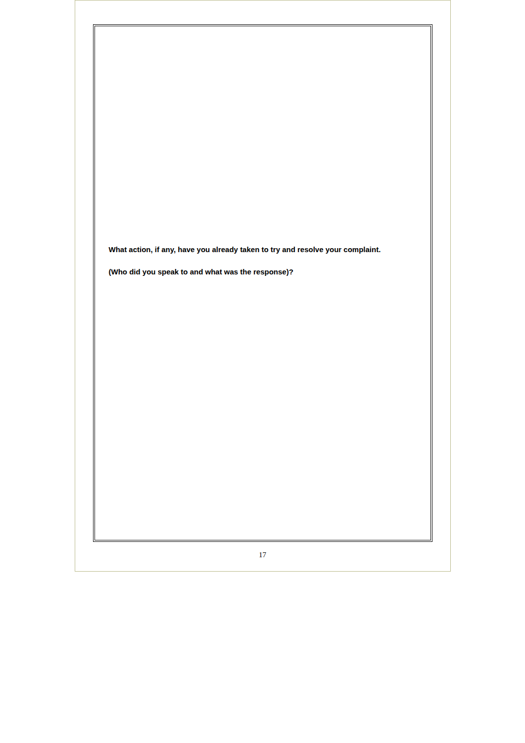What action, if any, have you already taken to try and resolve your complaint.
(Who did you speak to and what was the response)?
17